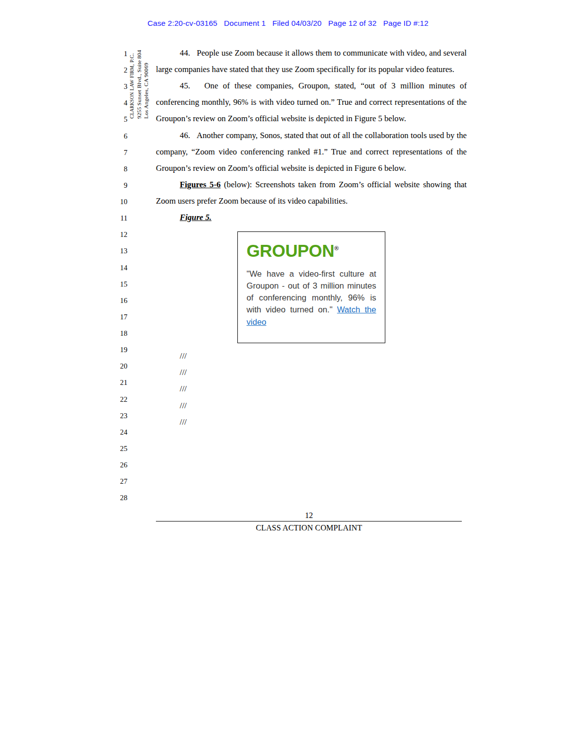Case 2:20-cv-03165 Document 1 Filed 04/03/20 Page 12 of 32 Page ID #:12
1
2
3
4
5
6
7
8
9
10
11
12
13
14
15
16
17
18
19
20
21
22
23
24
25
26
27
28
CLARKSON LAW FIRM, P.C. 9255 Sunset Blvd., Suite 804 Los Angeles, CA 90069
44. People use Zoom because it allows them to communicate with video, and several large companies have stated that they use Zoom specifically for its popular video features.
45. One of these companies, Groupon, stated, “out of 3 million minutes of conferencing monthly, 96% is with video turned on.” True and correct representations of the Groupon’s review on Zoom’s official website is depicted in Figure 5 below.
46. Another company, Sonos, stated that out of all the collaboration tools used by the company, “Zoom video conferencing ranked #1.” True and correct representations of the Groupon’s review on Zoom’s official website is depicted in Figure 6 below.
Figures 5-6 (below): Screenshots taken from Zoom’s official website showing that Zoom users prefer Zoom because of its video capabilities.
Figure 5.
GROUPON®
"We have a video-first culture at Groupon - out of 3 million minutes of conferencing monthly, 96% is with video turned on." Watch the video
///
///
///
///
///
12
CLASS ACTION COMPLAINT